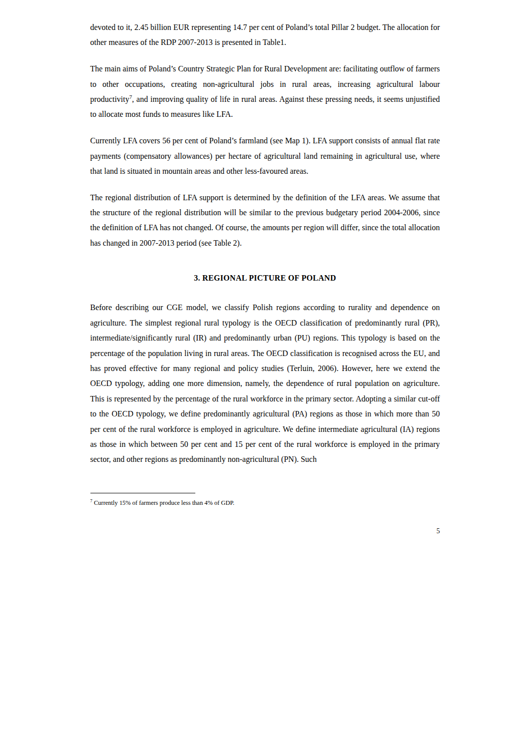devoted to it, 2.45 billion EUR representing 14.7 per cent of Poland’s total Pillar 2 budget. The allocation for other measures of the RDP 2007-2013 is presented in Table1.
The main aims of Poland’s Country Strategic Plan for Rural Development are: facilitating outflow of farmers to other occupations, creating non-agricultural jobs in rural areas, increasing agricultural labour productivity7, and improving quality of life in rural areas. Against these pressing needs, it seems unjustified to allocate most funds to measures like LFA.
Currently LFA covers 56 per cent of Poland’s farmland (see Map 1). LFA support consists of annual flat rate payments (compensatory allowances) per hectare of agricultural land remaining in agricultural use, where that land is situated in mountain areas and other less-favoured areas.
The regional distribution of LFA support is determined by the definition of the LFA areas. We assume that the structure of the regional distribution will be similar to the previous budgetary period 2004-2006, since the definition of LFA has not changed. Of course, the amounts per region will differ, since the total allocation has changed in 2007-2013 period (see Table 2).
3. REGIONAL PICTURE OF POLAND
Before describing our CGE model, we classify Polish regions according to rurality and dependence on agriculture. The simplest regional rural typology is the OECD classification of predominantly rural (PR), intermediate/significantly rural (IR) and predominantly urban (PU) regions. This typology is based on the percentage of the population living in rural areas. The OECD classification is recognised across the EU, and has proved effective for many regional and policy studies (Terluin, 2006). However, here we extend the OECD typology, adding one more dimension, namely, the dependence of rural population on agriculture. This is represented by the percentage of the rural workforce in the primary sector. Adopting a similar cut-off to the OECD typology, we define predominantly agricultural (PA) regions as those in which more than 50 per cent of the rural workforce is employed in agriculture. We define intermediate agricultural (IA) regions as those in which between 50 per cent and 15 per cent of the rural workforce is employed in the primary sector, and other regions as predominantly non-agricultural (PN). Such
7 Currently 15% of farmers produce less than 4% of GDP.
5